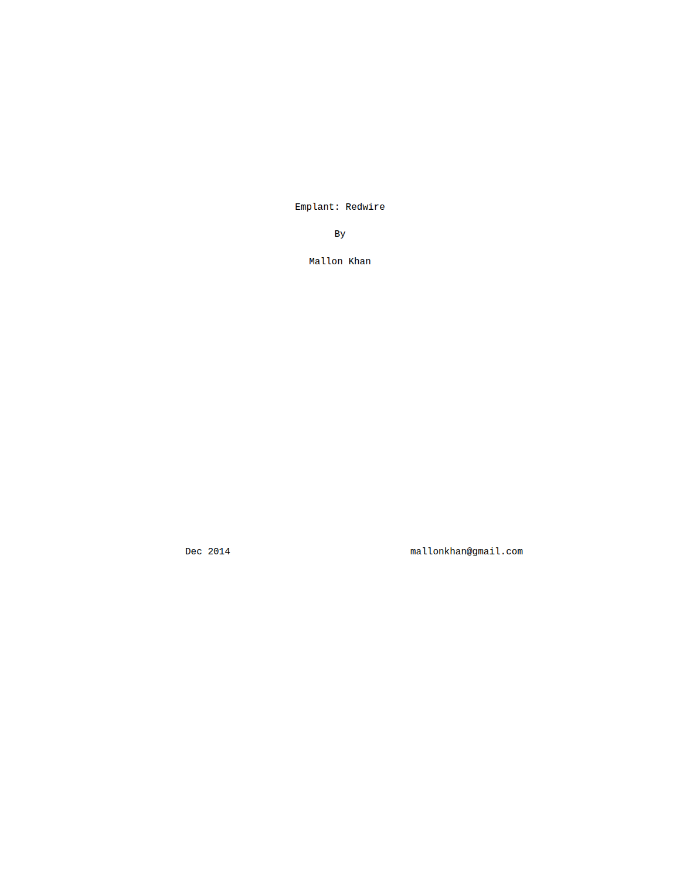Emplant: Redwire
By
Mallon Khan
Dec 2014 mallonkhan@gmail.com